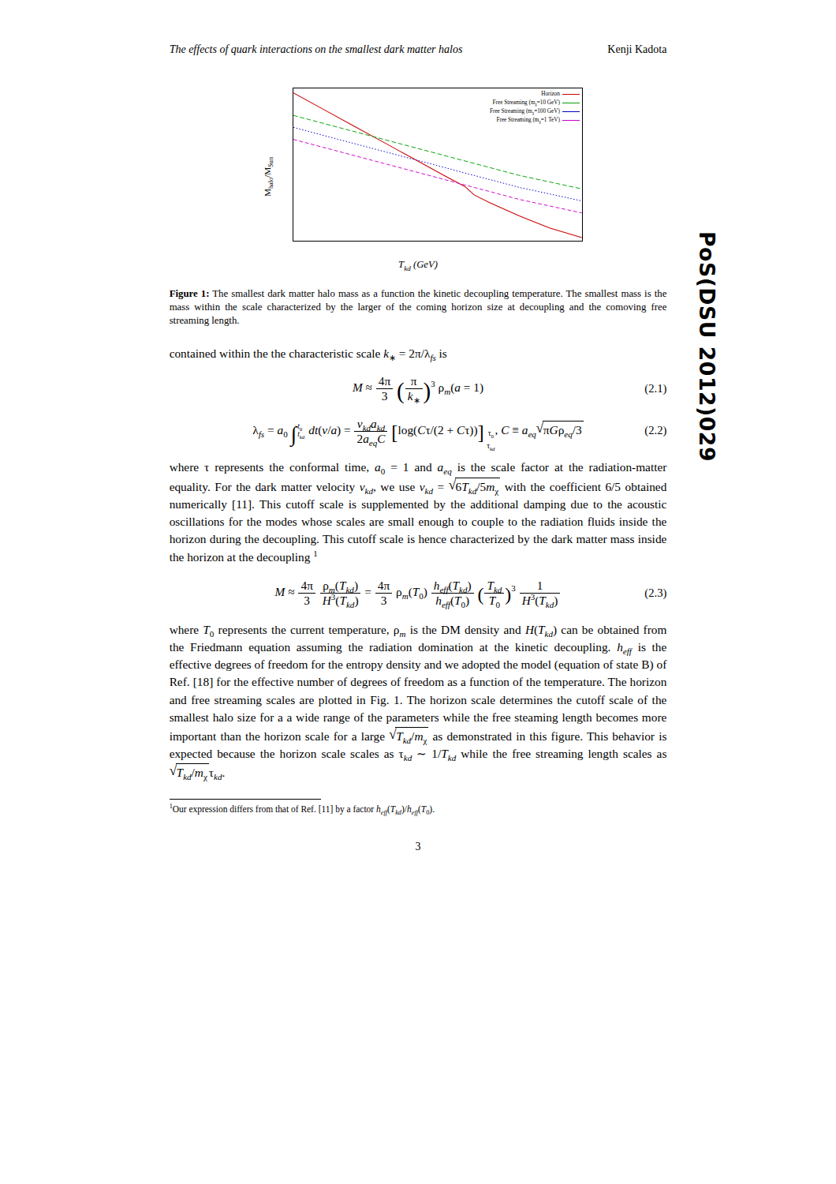The effects of quark interactions on the smallest dark matter halos Kenji Kadota
PoS(DSU 2012)029
Mhalo/MSun
0.001
0.0001
1e-05
1e-06
1e-07
1e-08
1e-09
1e-10
1e-11
1e-12
1e-13
0.01
0.1
1
10
Horizon
Free Streaming (mχ=10 GeV)
Free Streaming (mχ=100 GeV)
Free Streaming (mχ=1 TeV)
Tkd (GeV)
Figure 1: The smallest dark matter halo mass as a function the kinetic decoupling temperature. The smallest mass is the mass within the scale characterized by the larger of the coming horizon size at decoupling and the comoving free streaming length.
contained within the the characteristic scale k∗ = 2π/λfs is
M ≈ 4π 3 (πk∗)3 ρm(a = 1)
(2.1)
λfs = a0 ∫t0 tkd dt(v/a) = vkdakd 2aeqC [log(Cτ/(2 + Cτ))] τ0 τkd, C ≡ aeqπGρeq/3
(2.2)
where τ represents the conformal time, a0 = 1 and aeq is the scale factor at the radiation-matter equality. For the dark matter velocity vkd, we use vkd = 6Tkd/5mχ with the coefficient 6/5 obtained numerically [11]. This cutoff scale is supplemented by the additional damping due to the acoustic oscillations for the modes whose scales are small enough to couple to the radiation fluids inside the horizon during the decoupling. This cutoff scale is hence characterized by the dark matter mass inside the horizon at the decoupling 1
M ≈ 4π 3 ρm(Tkd) H3(Tkd) = 4π 3 ρm(T0) heff(Tkd) heff(T0) (Tkd T0)3 1 H3(Tkd)
(2.3)
where T0 represents the current temperature, ρm is the DM density and H(Tkd) can be obtained from the Friedmann equation assuming the radiation domination at the kinetic decoupling. heff is the effective degrees of freedom for the entropy density and we adopted the model (equation of state B) of Ref. [18] for the effective number of degrees of freedom as a function of the temperature. The horizon and free streaming scales are plotted in Fig. 1. The horizon scale determines the cutoff scale of the smallest halo size for a a wide range of the parameters while the free steaming length becomes more important than the horizon scale for a large Tkd/mχ as demonstrated in this figure. This behavior is expected because the horizon scale scales as τkd ∼ 1/Tkd while the free streaming length scales as Tkd/mχτkd.
1Our expression differs from that of Ref. [11] by a factor heff(Tkd)/heff(T0).
3